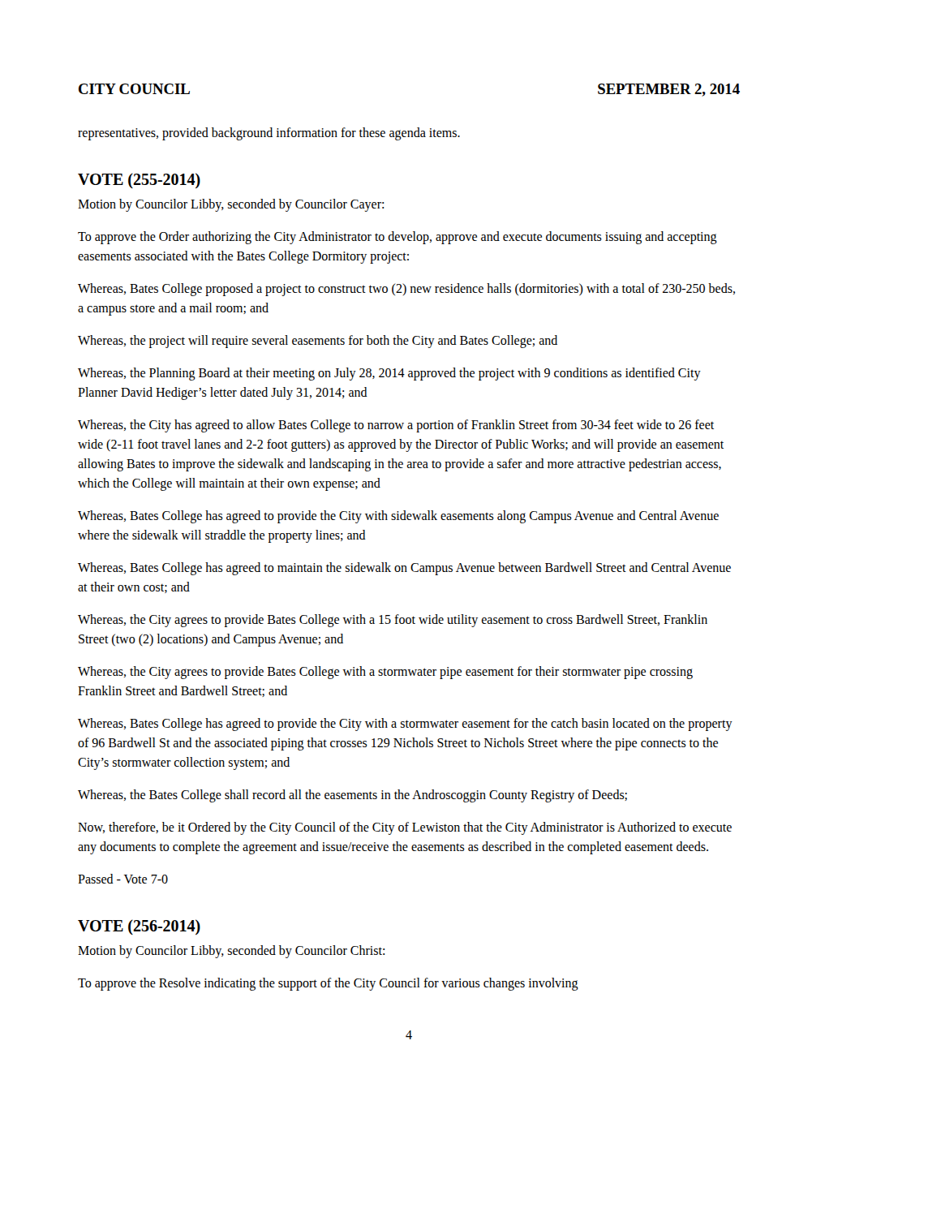CITY COUNCIL SEPTEMBER 2, 2014
representatives, provided background information for these agenda items.
VOTE (255-2014)
Motion by Councilor Libby, seconded by Councilor Cayer:
To approve the Order authorizing the City Administrator to develop, approve and execute documents issuing and accepting easements associated with the Bates College Dormitory project:
Whereas, Bates College proposed a project to construct two (2) new residence halls (dormitories) with a total of 230-250 beds, a campus store and a mail room; and
Whereas, the project will require several easements for both the City and Bates College; and
Whereas, the Planning Board at their meeting on July 28, 2014 approved the project with 9 conditions as identified City Planner David Hediger’s letter dated July 31, 2014; and
Whereas, the City has agreed to allow Bates College to narrow a portion of Franklin Street from 30-34 feet wide to 26 feet wide (2-11 foot travel lanes and 2-2 foot gutters) as approved by the Director of Public Works; and will provide an easement allowing Bates to improve the sidewalk and landscaping in the area to provide a safer and more attractive pedestrian access, which the College will maintain at their own expense; and
Whereas, Bates College has agreed to provide the City with sidewalk easements along Campus Avenue and Central Avenue where the sidewalk will straddle the property lines; and
Whereas, Bates College has agreed to maintain the sidewalk on Campus Avenue between Bardwell Street and Central Avenue at their own cost; and
Whereas, the City agrees to provide Bates College with a 15 foot wide utility easement to cross Bardwell Street, Franklin Street (two (2) locations) and Campus Avenue; and
Whereas, the City agrees to provide Bates College with a stormwater pipe easement for their stormwater pipe crossing Franklin Street and Bardwell Street; and
Whereas, Bates College has agreed to provide the City with a stormwater easement for the catch basin located on the property of 96 Bardwell St and the associated piping that crosses 129 Nichols Street to Nichols Street where the pipe connects to the City’s stormwater collection system; and
Whereas, the Bates College shall record all the easements in the Androscoggin County Registry of Deeds;
Now, therefore, be it Ordered by the City Council of the City of Lewiston that the City Administrator is Authorized to execute any documents to complete the agreement and issue/receive the easements as described in the completed easement deeds.
Passed - Vote 7-0
VOTE (256-2014)
Motion by Councilor Libby, seconded by Councilor Christ:
To approve the Resolve indicating the support of the City Council for various changes involving
4